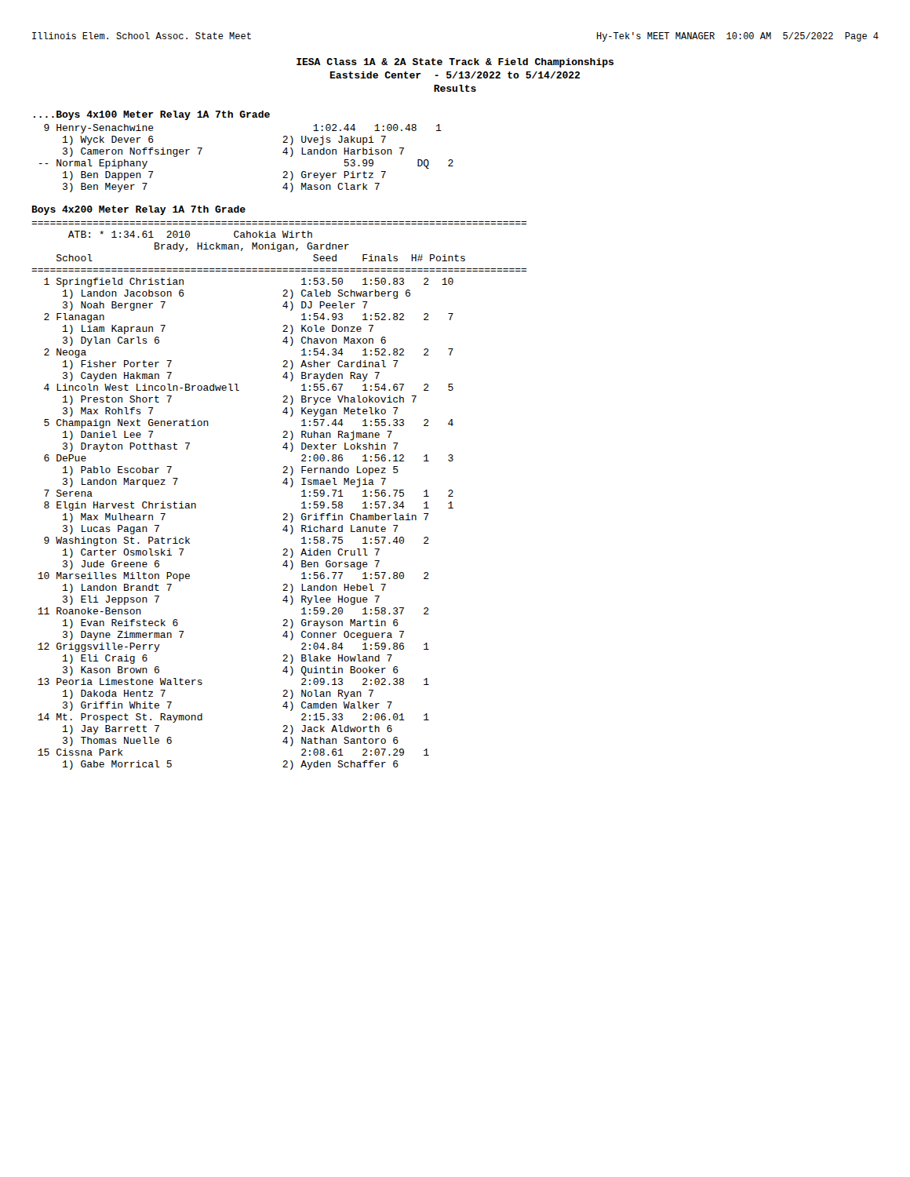Illinois Elem. School Assoc. State Meet Hy-Tek's MEET MANAGER 10:00 AM 5/25/2022 Page 4
IESA Class 1A & 2A State Track & Field Championships
Eastside Center - 5/13/2022 to 5/14/2022
Results
....Boys 4x100 Meter Relay 1A 7th Grade
  9 Henry-Senachwine                          1:02.44   1:00.48   1
     1) Wyck Dever 6                     2) Uvejs Jakupi 7
     3) Cameron Noffsinger 7             4) Landon Harbison 7
 -- Normal Epiphany                                53.99       DQ   2
     1) Ben Dappen 7                     2) Greyer Pirtz 7
     3) Ben Meyer 7                      4) Mason Clark 7
Boys 4x200 Meter Relay 1A 7th Grade
=================================================================================
      ATB: * 1:34.61  2010       Cahokia Wirth
                    Brady, Hickman, Monigan, Gardner
    School                                    Seed    Finals  H# Points
=================================================================================
  1 Springfield Christian                   1:53.50   1:50.83   2  10
     1) Landon Jacobson 6                2) Caleb Schwarberg 6
     3) Noah Bergner 7                   4) DJ Peeler 7
  2 Flanagan                                1:54.93   1:52.82   2   7
     1) Liam Kapraun 7                   2) Kole Donze 7
     3) Dylan Carls 6                    4) Chavon Maxon 6
  2 Neoga                                   1:54.34   1:52.82   2   7
     1) Fisher Porter 7                  2) Asher Cardinal 7
     3) Cayden Hakman 7                  4) Brayden Ray 7
  4 Lincoln West Lincoln-Broadwell          1:55.67   1:54.67   2   5
     1) Preston Short 7                  2) Bryce Vhalokovich 7
     3) Max Rohlfs 7                     4) Keygan Metelko 7
  5 Champaign Next Generation               1:57.44   1:55.33   2   4
     1) Daniel Lee 7                     2) Ruhan Rajmane 7
     3) Drayton Potthast 7               4) Dexter Lokshin 7
  6 DePue                                   2:00.86   1:56.12   1   3
     1) Pablo Escobar 7                  2) Fernando Lopez 5
     3) Landon Marquez 7                 4) Ismael Mejia 7
  7 Serena                                  1:59.71   1:56.75   1   2
  8 Elgin Harvest Christian                 1:59.58   1:57.34   1   1
     1) Max Mulhearn 7                   2) Griffin Chamberlain 7
     3) Lucas Pagan 7                    4) Richard Lanute 7
  9 Washington St. Patrick                  1:58.75   1:57.40   2
     1) Carter Osmolski 7                2) Aiden Crull 7
     3) Jude Greene 6                    4) Ben Gorsage 7
 10 Marseilles Milton Pope                  1:56.77   1:57.80   2
     1) Landon Brandt 7                  2) Landon Hebel 7
     3) Eli Jeppson 7                    4) Rylee Hogue 7
 11 Roanoke-Benson                          1:59.20   1:58.37   2
     1) Evan Reifsteck 6                 2) Grayson Martin 6
     3) Dayne Zimmerman 7                4) Conner Oceguera 7
 12 Griggsville-Perry                       2:04.84   1:59.86   1
     1) Eli Craig 6                      2) Blake Howland 7
     3) Kason Brown 6                    4) Quintin Booker 6
 13 Peoria Limestone Walters                2:09.13   2:02.38   1
     1) Dakoda Hentz 7                   2) Nolan Ryan 7
     3) Griffin White 7                  4) Camden Walker 7
 14 Mt. Prospect St. Raymond                2:15.33   2:06.01   1
     1) Jay Barrett 7                    2) Jack Aldworth 6
     3) Thomas Nuelle 6                  4) Nathan Santoro 6
 15 Cissna Park                             2:08.61   2:07.29   1
     1) Gabe Morrical 5                  2) Ayden Schaffer 6